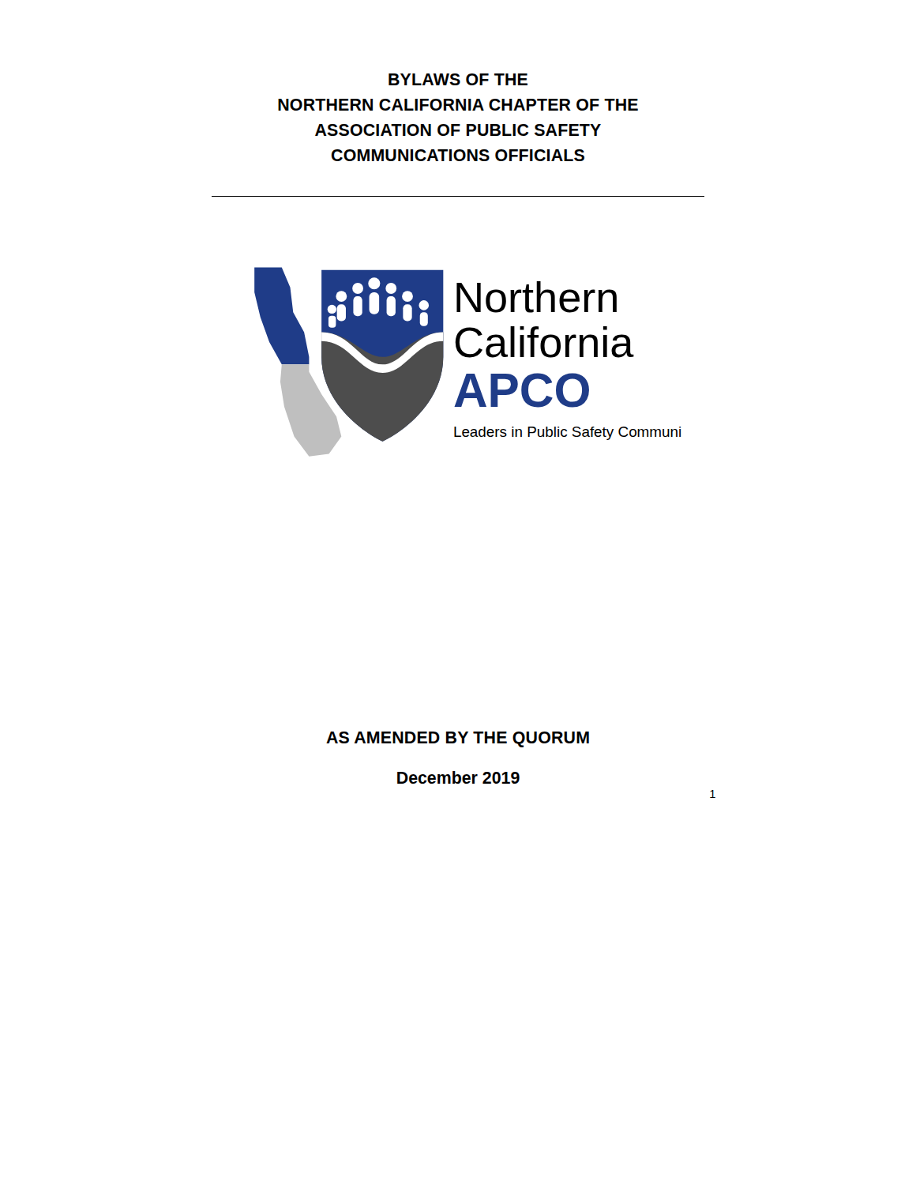BYLAWS OF THE NORTHERN CALIFORNIA CHAPTER OF THE ASSOCIATION OF PUBLIC SAFETY COMMUNICATIONS OFFICIALS
Northern California APCO Leaders in Public Safety Communications
AS AMENDED BY THE QUORUM
December 2019
1